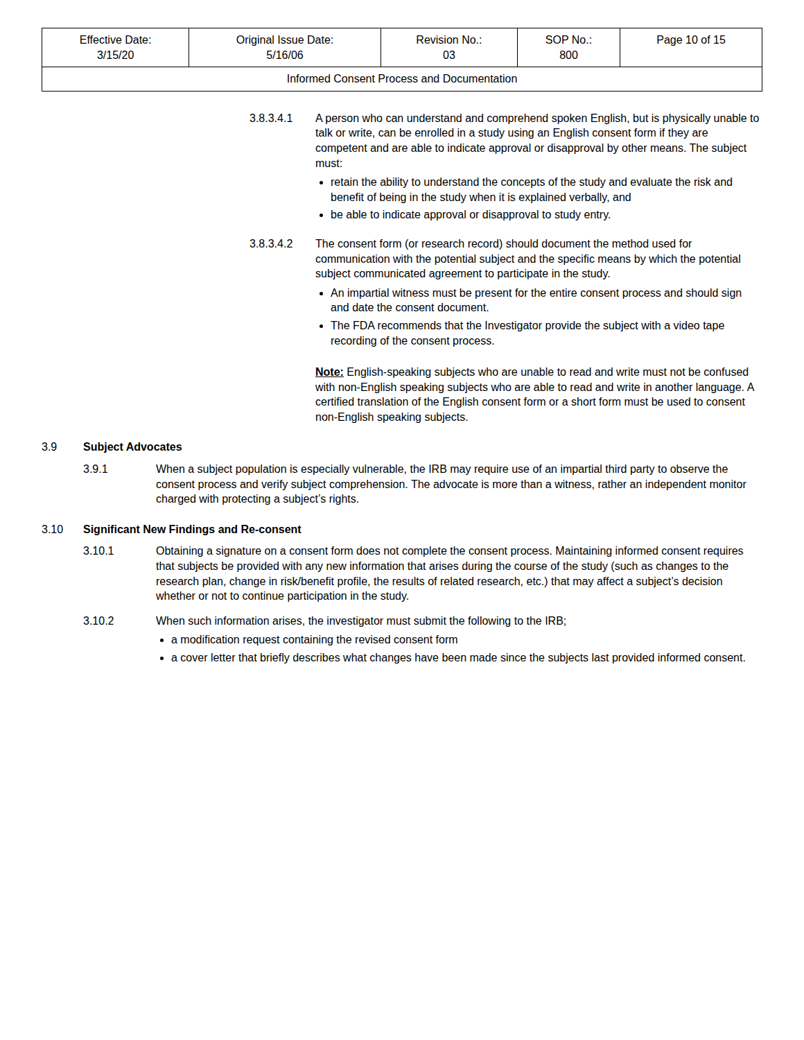| Effective Date: 3/15/20 | Original Issue Date: 5/16/06 | Revision No.: 03 | SOP No.: 800 | Page 10 of 15 |
| Informed Consent Process and Documentation |
3.8.3.4.1
A person who can understand and comprehend spoken English, but is physically unable to talk or write, can be enrolled in a study using an English consent form if they are competent and are able to indicate approval or disapproval by other means. The subject must:
retain the ability to understand the concepts of the study and evaluate the risk and benefit of being in the study when it is explained verbally, and
be able to indicate approval or disapproval to study entry.
3.8.3.4.2
The consent form (or research record) should document the method used for communication with the potential subject and the specific means by which the potential subject communicated agreement to participate in the study.
An impartial witness must be present for the entire consent process and should sign and date the consent document.
The FDA recommends that the Investigator provide the subject with a video tape recording of the consent process.
Note: English-speaking subjects who are unable to read and write must not be confused with non-English speaking subjects who are able to read and write in another language. A certified translation of the English consent form or a short form must be used to consent non-English speaking subjects.
3.9 Subject Advocates
3.9.1
When a subject population is especially vulnerable, the IRB may require use of an impartial third party to observe the consent process and verify subject comprehension. The advocate is more than a witness, rather an independent monitor charged with protecting a subject’s rights.
3.10 Significant New Findings and Re-consent
3.10.1
Obtaining a signature on a consent form does not complete the consent process. Maintaining informed consent requires that subjects be provided with any new information that arises during the course of the study (such as changes to the research plan, change in risk/benefit profile, the results of related research, etc.) that may affect a subject’s decision whether or not to continue participation in the study.
3.10.2
When such information arises, the investigator must submit the following to the IRB;
a modification request containing the revised consent form
a cover letter that briefly describes what changes have been made since the subjects last provided informed consent.